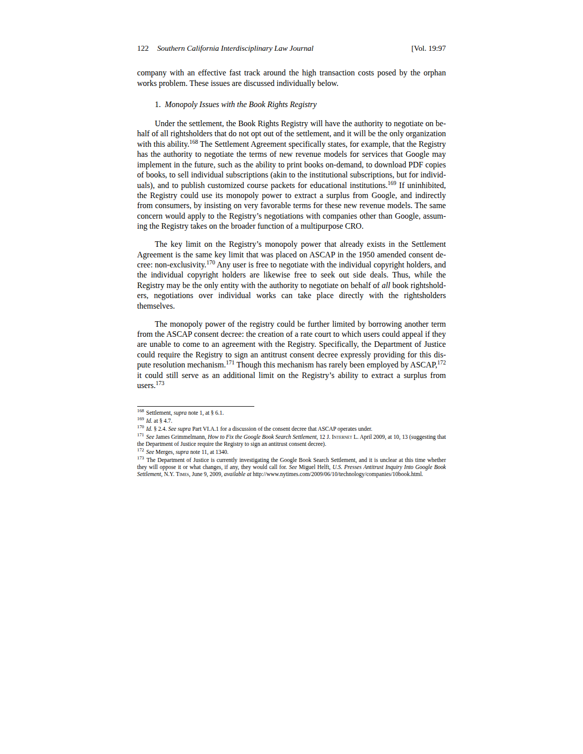122 Southern California Interdisciplinary Law Journal [Vol. 19:97
company with an effective fast track around the high transaction costs posed by the orphan works problem. These issues are discussed individually below.
1. Monopoly Issues with the Book Rights Registry
Under the settlement, the Book Rights Registry will have the authority to negotiate on behalf of all rightsholders that do not opt out of the settlement, and it will be the only organization with this ability.168 The Settlement Agreement specifically states, for example, that the Registry has the authority to negotiate the terms of new revenue models for services that Google may implement in the future, such as the ability to print books on-demand, to download PDF copies of books, to sell individual subscriptions (akin to the institutional subscriptions, but for individuals), and to publish customized course packets for educational institutions.169 If uninhibited, the Registry could use its monopoly power to extract a surplus from Google, and indirectly from consumers, by insisting on very favorable terms for these new revenue models. The same concern would apply to the Registry’s negotiations with companies other than Google, assuming the Registry takes on the broader function of a multipurpose CRO.
The key limit on the Registry’s monopoly power that already exists in the Settlement Agreement is the same key limit that was placed on ASCAP in the 1950 amended consent decree: non-exclusivity.170 Any user is free to negotiate with the individual copyright holders, and the individual copyright holders are likewise free to seek out side deals. Thus, while the Registry may be the only entity with the authority to negotiate on behalf of all book rightsholders, negotiations over individual works can take place directly with the rightsholders themselves.
The monopoly power of the registry could be further limited by borrowing another term from the ASCAP consent decree: the creation of a rate court to which users could appeal if they are unable to come to an agreement with the Registry. Specifically, the Department of Justice could require the Registry to sign an antitrust consent decree expressly providing for this dispute resolution mechanism.171 Though this mechanism has rarely been employed by ASCAP,172 it could still serve as an additional limit on the Registry’s ability to extract a surplus from users.173
168 Settlement, supra note 1, at § 6.1.
169 Id. at § 4.7.
170 Id. § 2.4. See supra Part VI.A.1 for a discussion of the consent decree that ASCAP operates under.
171 See James Grimmelmann, How to Fix the Google Book Search Settlement, 12 J. Internet L. April 2009, at 10, 13 (suggesting that the Department of Justice require the Registry to sign an antitrust consent decree).
172 See Merges, supra note 11, at 1340.
173 The Department of Justice is currently investigating the Google Book Search Settlement, and it is unclear at this time whether they will oppose it or what changes, if any, they would call for. See Miguel Helft, U.S. Presses Antitrust Inquiry Into Google Book Settlement, N.Y. Times, June 9, 2009, available at http://www.nytimes.com/2009/06/10/technology/companies/10book.html.